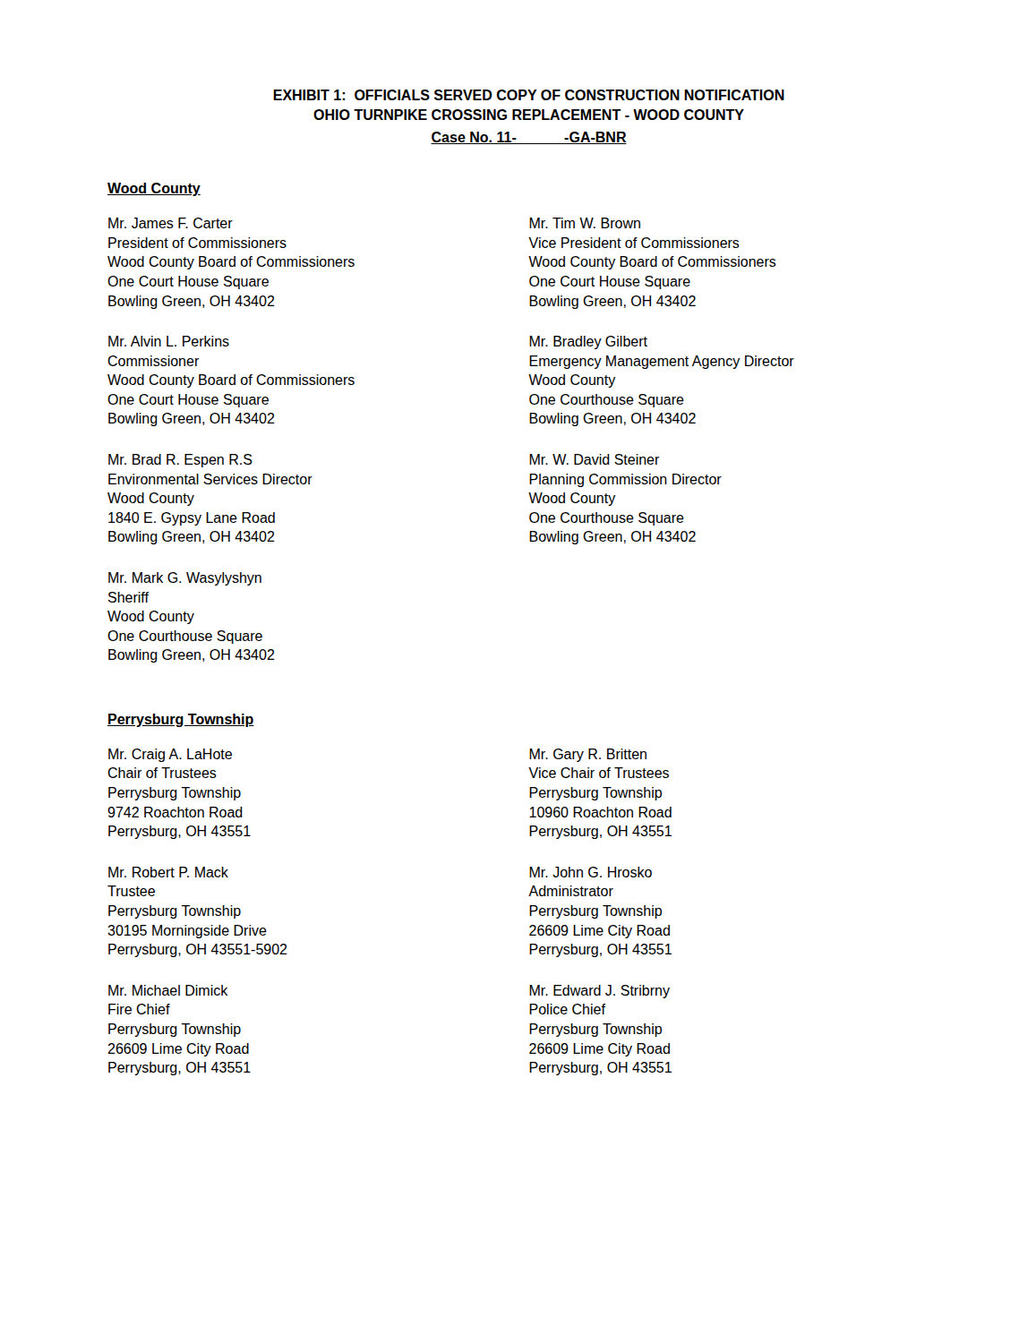Exhibit 1: Officials Served Copy of Construction Notification
Ohio Turnpike Crossing Replacement - Wood County
Case No. 11-______-GA-BNR
Wood County
| Mr. James F. Carter President of Commissioners Wood County Board of Commissioners One Court House Square Bowling Green, OH 43402 | Mr. Tim W. Brown Vice President of Commissioners Wood County Board of Commissioners One Court House Square Bowling Green, OH 43402 |
| Mr. Alvin L. Perkins Commissioner Wood County Board of Commissioners One Court House Square Bowling Green, OH 43402 | Mr. Bradley Gilbert Emergency Management Agency Director Wood County One Courthouse Square Bowling Green, OH 43402 |
| Mr. Brad R. Espen R.S Environmental Services Director Wood County 1840 E. Gypsy Lane Road Bowling Green, OH 43402 | Mr. W. David Steiner Planning Commission Director Wood County One Courthouse Square Bowling Green, OH 43402 |
| Mr. Mark G. Wasylyshyn Sheriff Wood County One Courthouse Square Bowling Green, OH 43402 | |
Perrysburg Township
| Mr. Craig A. LaHote Chair of Trustees Perrysburg Township 9742 Roachton Road Perrysburg, OH 43551 | Mr. Gary R. Britten Vice Chair of Trustees Perrysburg Township 10960 Roachton Road Perrysburg, OH 43551 |
| Mr. Robert P. Mack Trustee Perrysburg Township 30195 Morningside Drive Perrysburg, OH 43551-5902 | Mr. John G. Hrosko Administrator Perrysburg Township 26609 Lime City Road Perrysburg, OH 43551 |
| Mr. Michael Dimick Fire Chief Perrysburg Township 26609 Lime City Road Perrysburg, OH 43551 | Mr. Edward J. Stribrny Police Chief Perrysburg Township 26609 Lime City Road Perrysburg, OH 43551 |